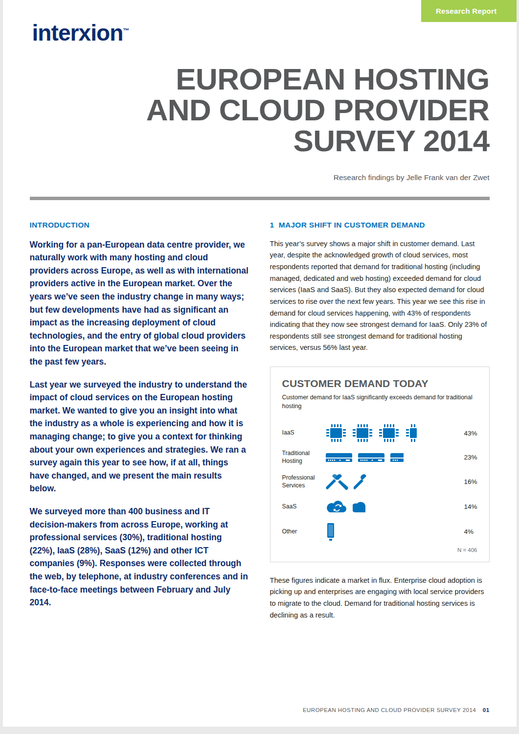Research Report
interxion™
European Hosting
and Cloud Provider
Survey 2014
Research findings by Jelle Frank van der Zwet
Introduction
Working for a pan-European data centre provider, we naturally work with many hosting and cloud providers across Europe, as well as with international providers active in the European market. Over the years we’ve seen the industry change in many ways; but few developments have had as significant an impact as the increasing deployment of cloud technologies, and the entry of global cloud providers into the European market that we’ve been seeing in the past few years.
Last year we surveyed the industry to understand the impact of cloud services on the European hosting market. We wanted to give you an insight into what the industry as a whole is experiencing and how it is managing change; to give you a context for thinking about your own experiences and strategies. We ran a survey again this year to see how, if at all, things have changed, and we present the main results below.
We surveyed more than 400 business and IT decision-makers from across Europe, working at professional services (30%), traditional hosting (22%), IaaS (28%), SaaS (12%) and other ICT companies (9%). Responses were collected through the web, by telephone, at industry conferences and in face-to-face meetings between February and July 2014.
1 Major shift in customer demand
This year’s survey shows a major shift in customer demand. Last year, despite the acknowledged growth of cloud services, most respondents reported that demand for traditional hosting (including managed, dedicated and web hosting) exceeded demand for cloud services (IaaS and SaaS). But they also expected demand for cloud services to rise over the next few years. This year we see this rise in demand for cloud services happening, with 43% of respondents indicating that they now see strongest demand for IaaS. Only 23% of respondents still see strongest demand for traditional hosting services, versus 56% last year.
Customer demand today
Customer demand for IaaS significantly exceeds demand for traditional hosting
| IaaS | | 43% |
| Traditional Hosting | | 23% |
| Professional Services | | 16% |
| SaaS | | 14% |
| Other | | 4% |
N = 406
These figures indicate a market in flux. Enterprise cloud adoption is picking up and enterprises are engaging with local service providers to migrate to the cloud. Demand for traditional hosting services is declining as a result.
EUROPEAN HOSTING AND CLOUD PROVIDER SURVEY 2014 01